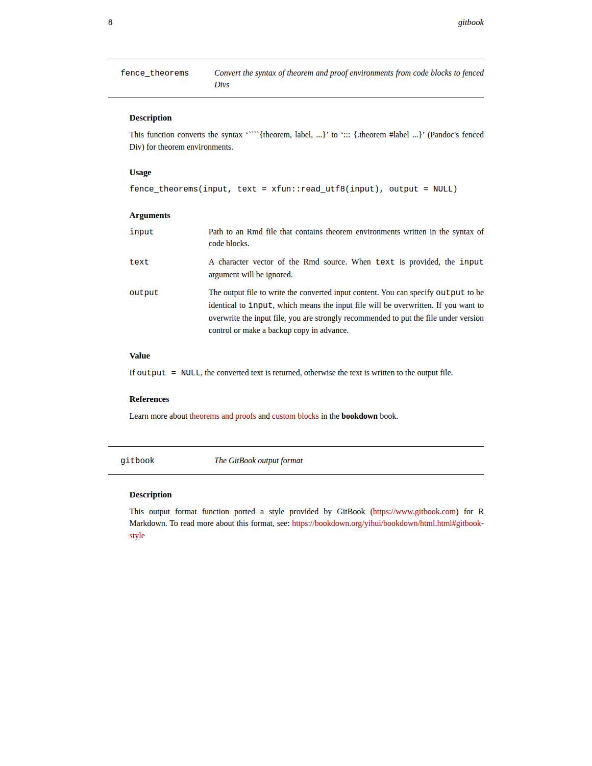8 gitbook
fence_theorems
Convert the syntax of theorem and proof environments from code blocks to fenced Divs
Description
This function converts the syntax ‘````{theorem, label, ...}’ to ‘::: {.theorem #label ...}’ (Pandoc's fenced Div) for theorem environments.
Usage
fence_theorems(input, text = xfun::read_utf8(input), output = NULL)
Arguments
input
Path to an Rmd file that contains theorem environments written in the syntax of code blocks.
text
A character vector of the Rmd source. When text is provided, the input argument will be ignored.
output
The output file to write the converted input content. You can specify output to be identical to input, which means the input file will be overwritten. If you want to overwrite the input file, you are strongly recommended to put the file under version control or make a backup copy in advance.
Value
If output = NULL, the converted text is returned, otherwise the text is written to the output file.
References
Learn more about theorems and proofs and custom blocks in the bookdown book.
gitbook
The GitBook output format
Description
This output format function ported a style provided by GitBook (https://www.gitbook.com) for R Markdown. To read more about this format, see: https://bookdown.org/yihui/bookdown/html.html#gitbook-style